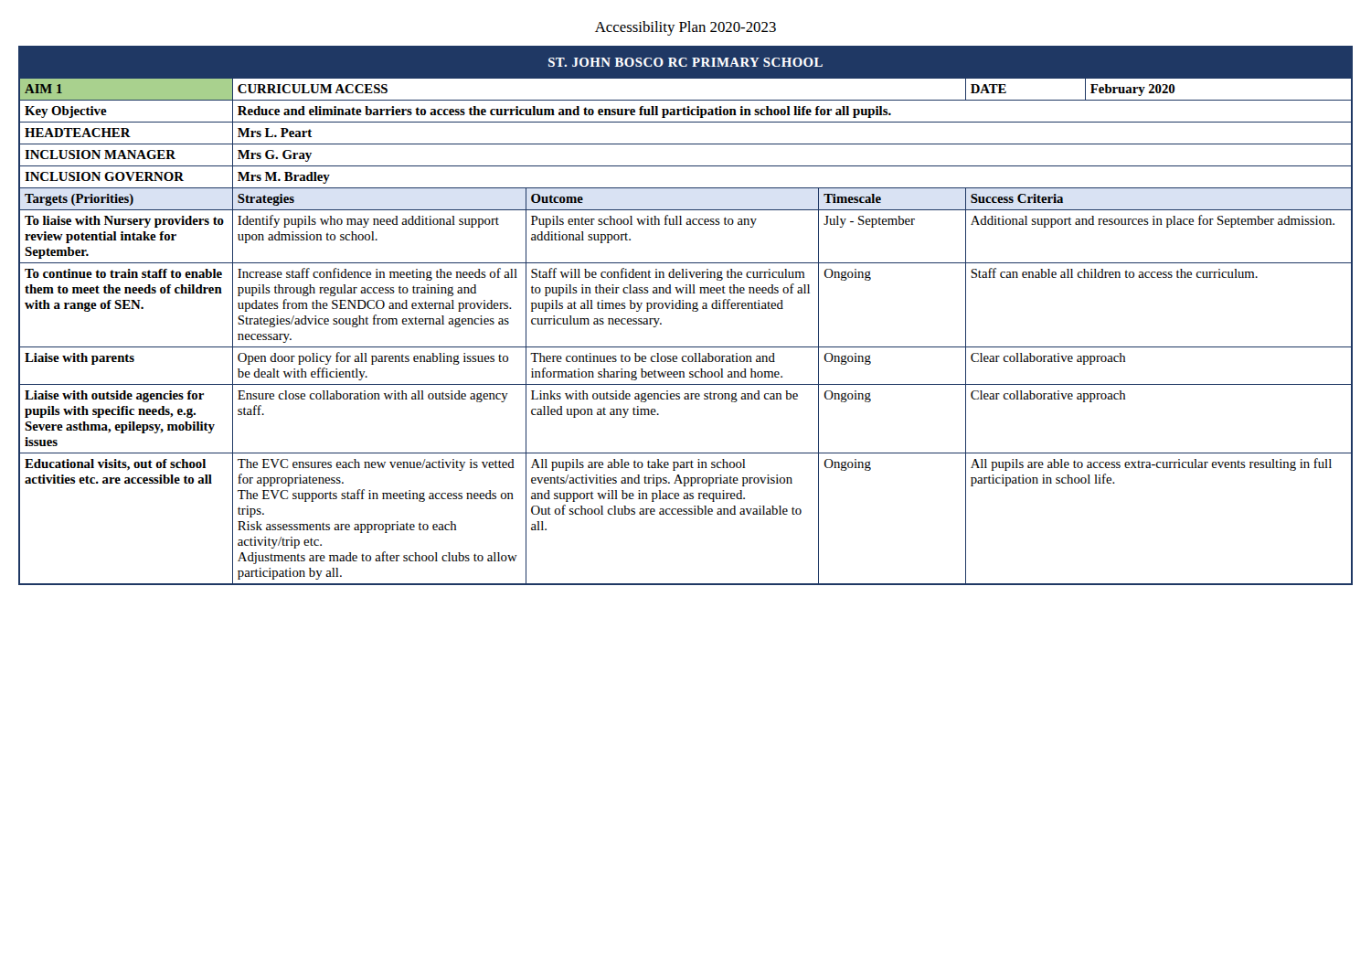Accessibility Plan 2020-2023
| ST. JOHN BOSCO RC PRIMARY SCHOOL |
| AIM 1 | CURRICULUM ACCESS | DATE | February 2020 |
| Key Objective | Reduce and eliminate barriers to access the curriculum and to ensure full participation in school life for all pupils. |
| HEADTEACHER | Mrs L. Peart |
| INCLUSION MANAGER | Mrs G. Gray |
| INCLUSION GOVERNOR | Mrs M. Bradley |
| Targets (Priorities) | Strategies | Outcome | Timescale | Success Criteria |
| To liaise with Nursery providers to review potential intake for September. | Identify pupils who may need additional support upon admission to school. | Pupils enter school with full access to any additional support. | July - September | Additional support and resources in place for September admission. |
| To continue to train staff to enable them to meet the needs of children with a range of SEN. | Increase staff confidence in meeting the needs of all pupils through regular access to training and updates from the SENDCO and external providers. Strategies/advice sought from external agencies as necessary. | Staff will be confident in delivering the curriculum to pupils in their class and will meet the needs of all pupils at all times by providing a differentiated curriculum as necessary. | Ongoing | Staff can enable all children to access the curriculum. |
| Liaise with parents | Open door policy for all parents enabling issues to be dealt with efficiently. | There continues to be close collaboration and information sharing between school and home. | Ongoing | Clear collaborative approach |
| Liaise with outside agencies for pupils with specific needs, e.g. Severe asthma, epilepsy, mobility issues | Ensure close collaboration with all outside agency staff. | Links with outside agencies are strong and can be called upon at any time. | Ongoing | Clear collaborative approach |
| Educational visits, out of school activities etc. are accessible to all | The EVC ensures each new venue/activity is vetted for appropriateness. The EVC supports staff in meeting access needs on trips. Risk assessments are appropriate to each activity/trip etc. Adjustments are made to after school clubs to allow participation by all. | All pupils are able to take part in school events/activities and trips. Appropriate provision and support will be in place as required. Out of school clubs are accessible and available to all. | Ongoing | All pupils are able to access extra-curricular events resulting in full participation in school life. |